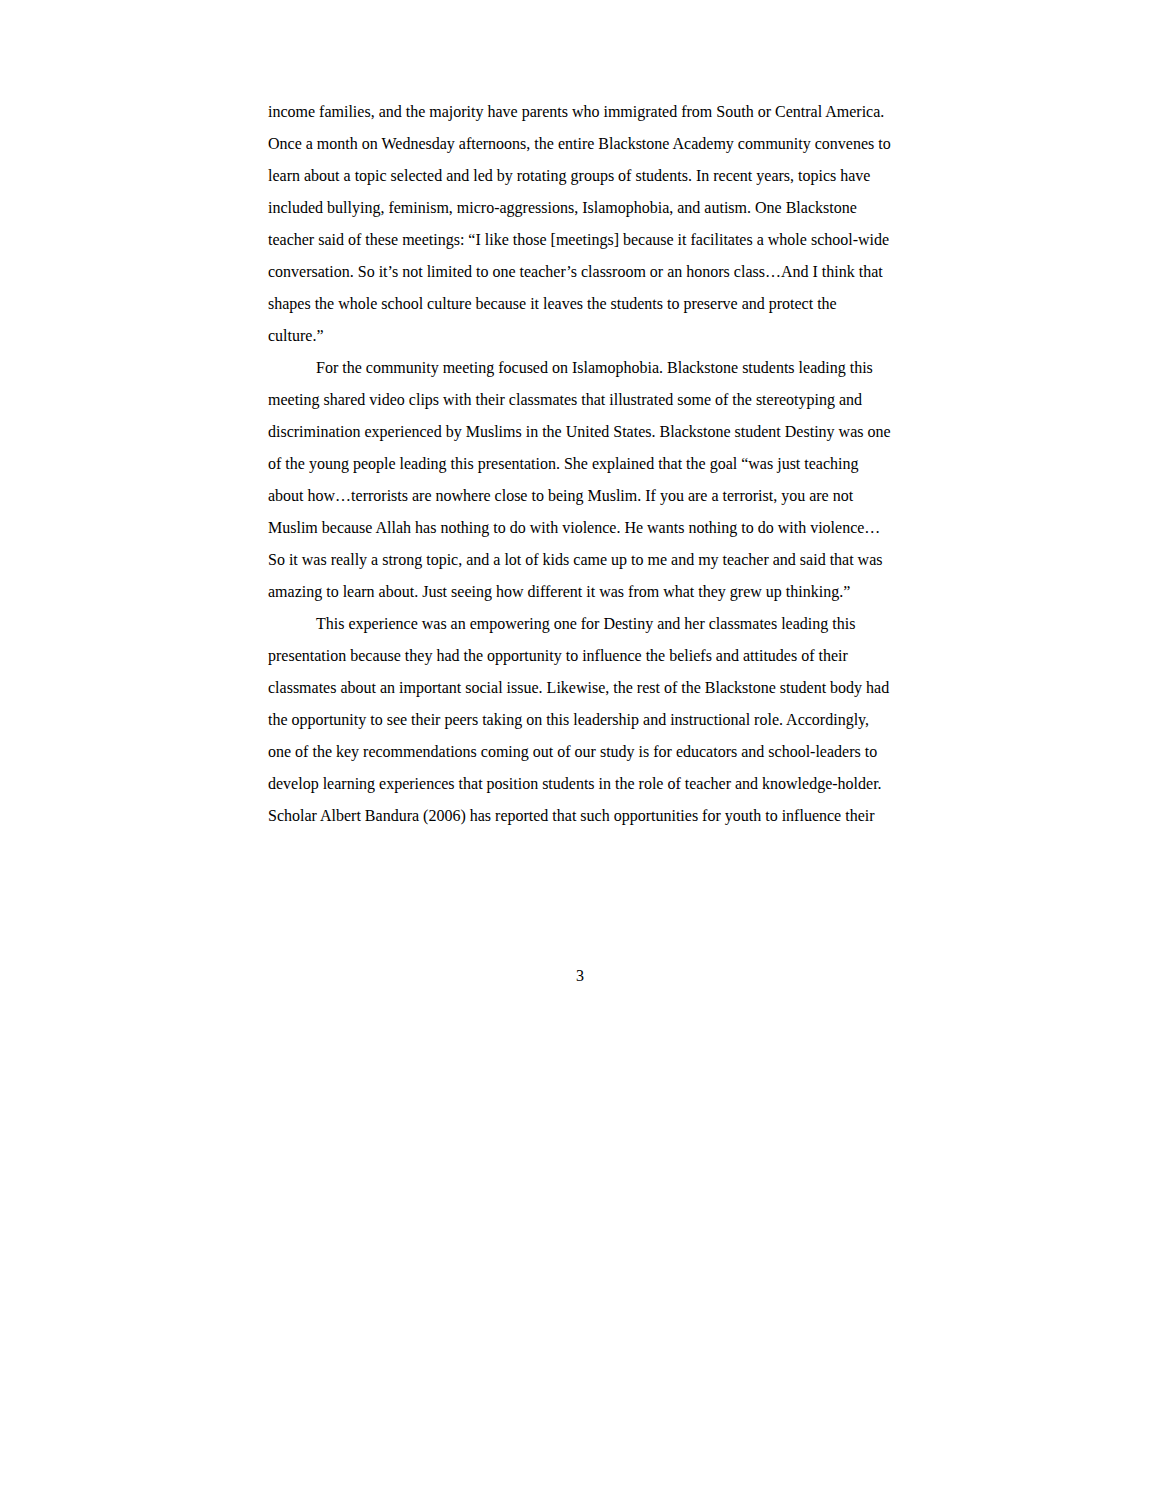income families, and the majority have parents who immigrated from South or Central America. Once a month on Wednesday afternoons, the entire Blackstone Academy community convenes to learn about a topic selected and led by rotating groups of students. In recent years, topics have included bullying, feminism, micro-aggressions, Islamophobia, and autism. One Blackstone teacher said of these meetings: “I like those [meetings] because it facilitates a whole school-wide conversation. So it’s not limited to one teacher’s classroom or an honors class…And I think that shapes the whole school culture because it leaves the students to preserve and protect the culture.”
For the community meeting focused on Islamophobia. Blackstone students leading this meeting shared video clips with their classmates that illustrated some of the stereotyping and discrimination experienced by Muslims in the United States. Blackstone student Destiny was one of the young people leading this presentation. She explained that the goal “was just teaching about how…terrorists are nowhere close to being Muslim. If you are a terrorist, you are not Muslim because Allah has nothing to do with violence. He wants nothing to do with violence… So it was really a strong topic, and a lot of kids came up to me and my teacher and said that was amazing to learn about. Just seeing how different it was from what they grew up thinking.”
This experience was an empowering one for Destiny and her classmates leading this presentation because they had the opportunity to influence the beliefs and attitudes of their classmates about an important social issue. Likewise, the rest of the Blackstone student body had the opportunity to see their peers taking on this leadership and instructional role. Accordingly, one of the key recommendations coming out of our study is for educators and school-leaders to develop learning experiences that position students in the role of teacher and knowledge-holder. Scholar Albert Bandura (2006) has reported that such opportunities for youth to influence their
3